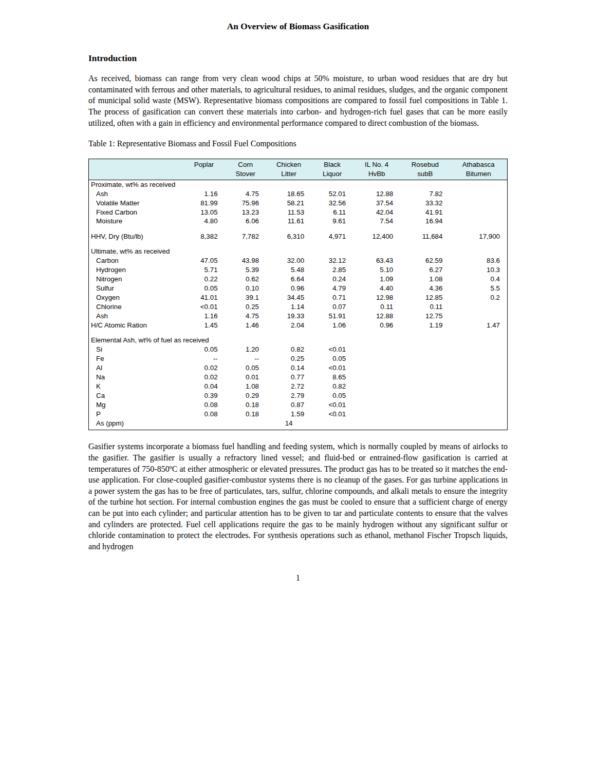An Overview of Biomass Gasification
Introduction
As received, biomass can range from very clean wood chips at 50% moisture, to urban wood residues that are dry but contaminated with ferrous and other materials, to agricultural residues, to animal residues, sludges, and the organic component of municipal solid waste (MSW). Representative biomass compositions are compared to fossil fuel compositions in Table 1. The process of gasification can convert these materials into carbon- and hydrogen-rich fuel gases that can be more easily utilized, often with a gain in efficiency and environmental performance compared to direct combustion of the biomass.
Table 1: Representative Biomass and Fossil Fuel Compositions
| | Poplar | Corn | Chicken | Black | IL No. 4 | Rosebud | Athabasca |
| --- | --- | --- | --- | --- | --- | --- | --- |
| | | Stover | Litter | Liquor | HvBb | subB | Bitumen |
| Proximate, wt% as received |
| Ash | 1.16 | 4.75 | 18.65 | 52.01 | 12.88 | 7.82 | |
| Volatile Matter | 81.99 | 75.96 | 58.21 | 32.56 | 37.54 | 33.32 | |
| Fixed Carbon | 13.05 | 13.23 | 11.53 | 6.11 | 42.04 | 41.91 | |
| Moisture | 4.80 | 6.06 | 11.61 | 9.61 | 7.54 | 16.94 | |
| HHV, Dry (Btu/lb) | 8,382 | 7,782 | 6,310 | 4,971 | 12,400 | 11,684 | 17,900 |
| Ultimate, wt% as received |
| Carbon | 47.05 | 43.98 | 32.00 | 32.12 | 63.43 | 62.59 | 83.6 |
| Hydrogen | 5.71 | 5.39 | 5.48 | 2.85 | 5.10 | 6.27 | 10.3 |
| Nitrogen | 0.22 | 0.62 | 6.64 | 0.24 | 1.09 | 1.08 | 0.4 |
| Sulfur | 0.05 | 0.10 | 0.96 | 4.79 | 4.40 | 4.36 | 5.5 |
| Oxygen | 41.01 | 39.1 | 34.45 | 0.71 | 12.98 | 12.85 | 0.2 |
| Chlorine | <0.01 | 0.25 | 1.14 | 0.07 | 0.11 | 0.11 | |
| Ash | 1.16 | 4.75 | 19.33 | 51.91 | 12.88 | 12.75 | |
| H/C Atomic Ration | 1.45 | 1.46 | 2.04 | 1.06 | 0.96 | 1.19 | 1.47 |
| Elemental Ash, wt% of fuel as received |
| Si | 0.05 | 1.20 | 0.82 | <0.01 | | | |
| Fe | -- | -- | 0.25 | 0.05 | | | |
| Al | 0.02 | 0.05 | 0.14 | <0.01 | | | |
| Na | 0.02 | 0.01 | 0.77 | 8.65 | | | |
| K | 0.04 | 1.08 | 2.72 | 0.82 | | | |
| Ca | 0.39 | 0.29 | 2.79 | 0.05 | | | |
| Mg | 0.08 | 0.18 | 0.87 | <0.01 | | | |
| P | 0.08 | 0.18 | 1.59 | <0.01 | | | |
| As (ppm) | | | 14 | | | | |
Gasifier systems incorporate a biomass fuel handling and feeding system, which is normally coupled by means of airlocks to the gasifier. The gasifier is usually a refractory lined vessel; and fluid-bed or entrained-flow gasification is carried at temperatures of 750-850ºC at either atmospheric or elevated pressures. The product gas has to be treated so it matches the end-use application. For close-coupled gasifier-combustor systems there is no cleanup of the gases. For gas turbine applications in a power system the gas has to be free of particulates, tars, sulfur, chlorine compounds, and alkali metals to ensure the integrity of the turbine hot section. For internal combustion engines the gas must be cooled to ensure that a sufficient charge of energy can be put into each cylinder; and particular attention has to be given to tar and particulate contents to ensure that the valves and cylinders are protected. Fuel cell applications require the gas to be mainly hydrogen without any significant sulfur or chloride contamination to protect the electrodes. For synthesis operations such as ethanol, methanol Fischer Tropsch liquids, and hydrogen
1